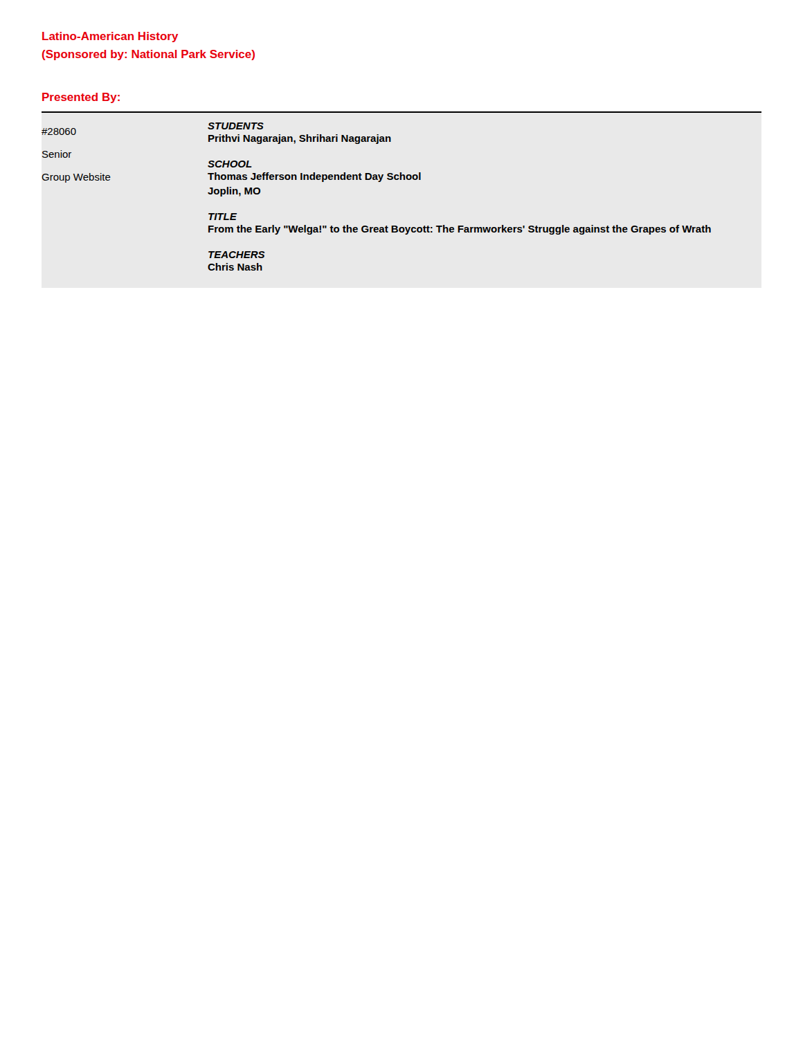Latino-American History
(Sponsored by: National Park Service)
Presented By:
| #28060 Senior Group Website | STUDENTS Prithvi Nagarajan, Shrihari Nagarajan SCHOOL Thomas Jefferson Independent Day School Joplin, MO TITLE From the Early "Welga!" to the Great Boycott: The Farmworkers' Struggle against the Grapes of Wrath TEACHERS Chris Nash |